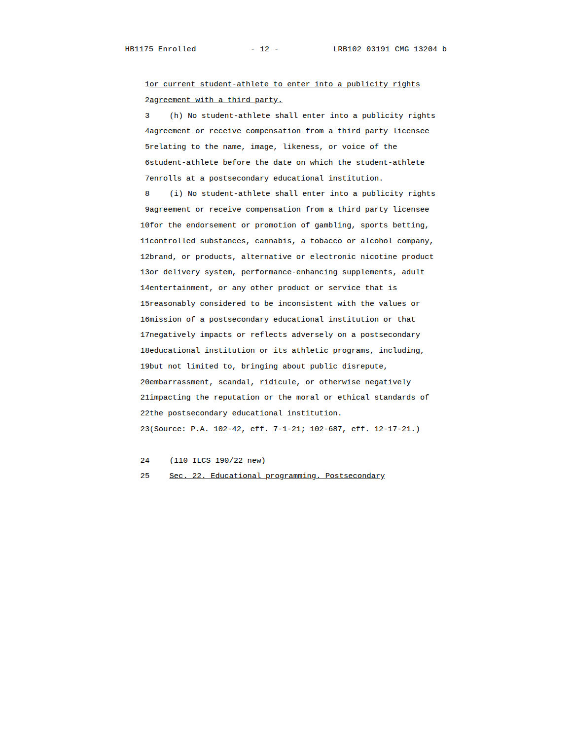HB1175 Enrolled - 12 - LRB102 03191 CMG 13204 b
| 1 | or current student-athlete to enter into a publicity rights |
| 2 | agreement with a third party. |
| 3 | (h) No student-athlete shall enter into a publicity rights |
| 4 | agreement or receive compensation from a third party licensee |
| 5 | relating to the name, image, likeness, or voice of the |
| 6 | student-athlete before the date on which the student-athlete |
| 7 | enrolls at a postsecondary educational institution. |
| 8 | (i) No student-athlete shall enter into a publicity rights |
| 9 | agreement or receive compensation from a third party licensee |
| 10 | for the endorsement or promotion of gambling, sports betting, |
| 11 | controlled substances, cannabis, a tobacco or alcohol company, |
| 12 | brand, or products, alternative or electronic nicotine product |
| 13 | or delivery system, performance-enhancing supplements, adult |
| 14 | entertainment, or any other product or service that is |
| 15 | reasonably considered to be inconsistent with the values or |
| 16 | mission of a postsecondary educational institution or that |
| 17 | negatively impacts or reflects adversely on a postsecondary |
| 18 | educational institution or its athletic programs, including, |
| 19 | but not limited to, bringing about public disrepute, |
| 20 | embarrassment, scandal, ridicule, or otherwise negatively |
| 21 | impacting the reputation or the moral or ethical standards of |
| 22 | the postsecondary educational institution. |
| 23 | (Source: P.A. 102-42, eff. 7-1-21; 102-687, eff. 12-17-21.) |
| 24 | (110 ILCS 190/22 new) |
| 25 | Sec. 22. Educational programming. Postsecondary |